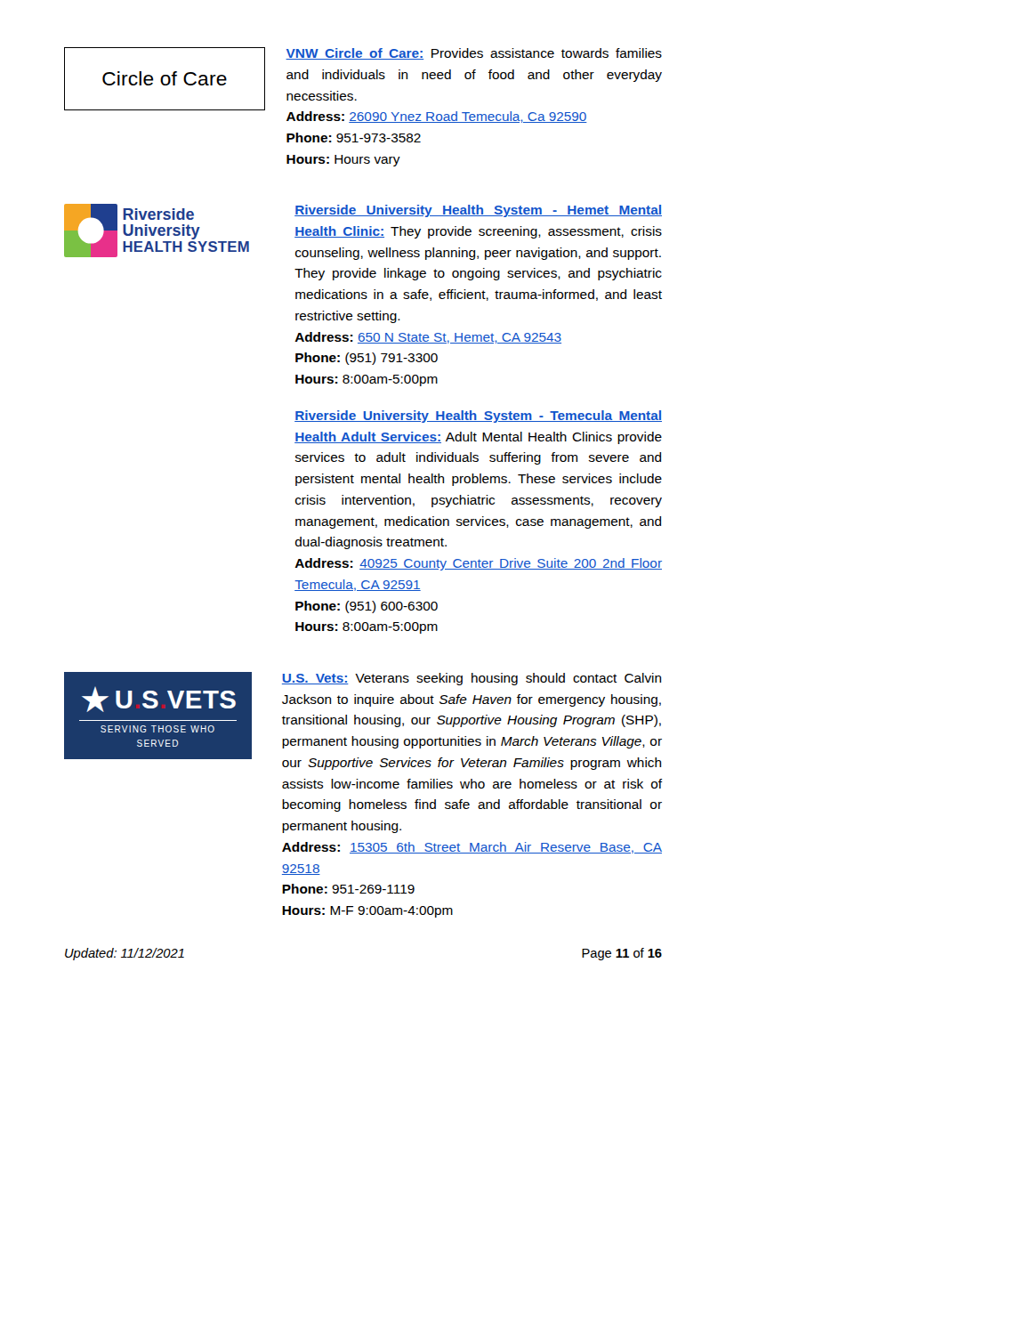Circle of Care
VNW Circle of Care: Provides assistance towards families and individuals in need of food and other everyday necessities.
Address: 26090 Ynez Road Temecula, Ca 92590
Phone: 951-973-3582
Hours: Hours vary
Riverside
University
HEALTH SYSTEM
Riverside University Health System - Hemet Mental Health Clinic: They provide screening, assessment, crisis counseling, wellness planning, peer navigation, and support. They provide linkage to ongoing services, and psychiatric medications in a safe, efficient, trauma-informed, and least restrictive setting.
Address: 650 N State St, Hemet, CA 92543
Phone: (951) 791-3300
Hours: 8:00am-5:00pm
Riverside University Health System - Temecula Mental Health Adult Services: Adult Mental Health Clinics provide services to adult individuals suffering from severe and persistent mental health problems. These services include crisis intervention, psychiatric assessments, recovery management, medication services, case management, and dual-diagnosis treatment.
Address: 40925 County Center Drive Suite 200 2nd Floor Temecula, CA 92591
Phone: (951) 600-6300
Hours: 8:00am-5:00pm
★ U. S. VETS
Serving Those Who Served
U.S. Vets: Veterans seeking housing should contact Calvin Jackson to inquire about Safe Haven for emergency housing, transitional housing, our Supportive Housing Program (SHP), permanent housing opportunities in March Veterans Village, or our Supportive Services for Veteran Families program which assists low-income families who are homeless or at risk of becoming homeless find safe and affordable transitional or permanent housing.
Address: 15305 6th Street March Air Reserve Base, CA 92518
Phone: 951-269-1119
Hours: M-F 9:00am-4:00pm
Updated: 11/12/2021
Page 11 of 16